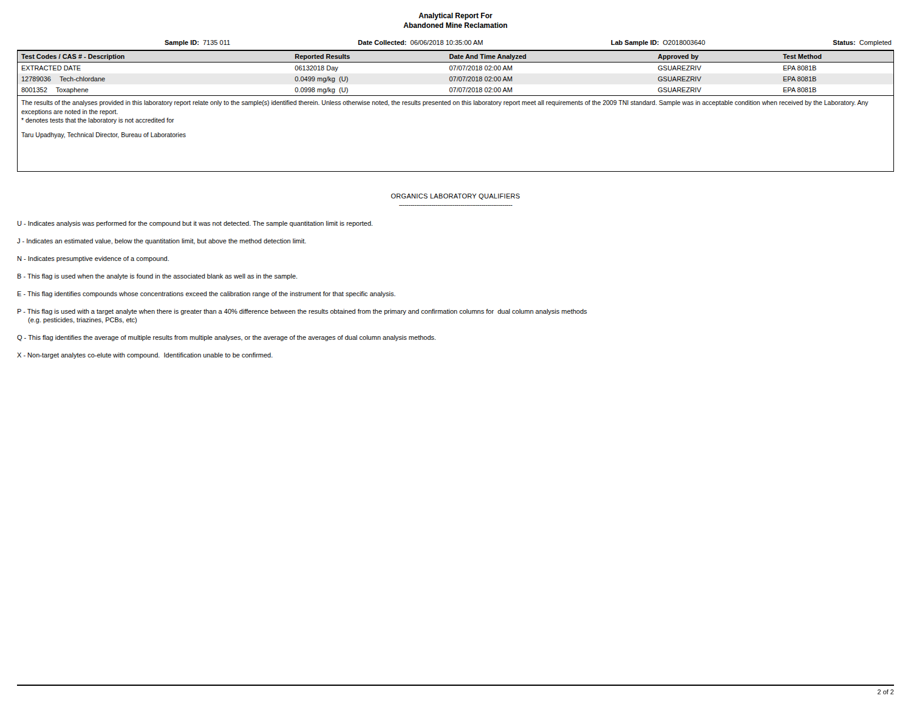Analytical Report For
Abandoned Mine Reclamation
Sample ID: 7135 011
Date Collected: 06/06/2018 10:35:00 AM
Lab Sample ID: O2018003640
Status: Completed
| Test Codes / CAS # - Description | Reported Results | Date And Time Analyzed | Approved by | Test Method |
| --- | --- | --- | --- | --- |
| EXTRACTED DATE | 06132018 Day | 07/07/2018 02:00 AM | GSUAREZRIV | EPA 8081B |
| 12789036 Tech-chlordane | 0.0499 mg/kg (U) | 07/07/2018 02:00 AM | GSUAREZRIV | EPA 8081B |
| 8001352 Toxaphene | 0.0998 mg/kg (U) | 07/07/2018 02:00 AM | GSUAREZRIV | EPA 8081B |
The results of the analyses provided in this laboratory report relate only to the sample(s) identified therein. Unless otherwise noted, the results presented on this laboratory report meet all requirements of the 2009 TNI standard. Sample was in acceptable condition when received by the Laboratory. Any exceptions are noted in the report.
* denotes tests that the laboratory is not accredited for
Taru Upadhyay, Technical Director, Bureau of Laboratories
ORGANICS LABORATORY QUALIFIERS
-----------------------------------------------------------
U - Indicates analysis was performed for the compound but it was not detected. The sample quantitation limit is reported.
J - Indicates an estimated value, below the quantitation limit, but above the method detection limit.
N - Indicates presumptive evidence of a compound.
B - This flag is used when the analyte is found in the associated blank as well as in the sample.
E - This flag identifies compounds whose concentrations exceed the calibration range of the instrument for that specific analysis.
P - This flag is used with a target analyte when there is greater than a 40% difference between the results obtained from the primary and confirmation columns for dual column analysis methods (e.g. pesticides, triazines, PCBs, etc)
Q - This flag identifies the average of multiple results from multiple analyses, or the average of the averages of dual column analysis methods.
X - Non-target analytes co-elute with compound. Identification unable to be confirmed.
2 of 2